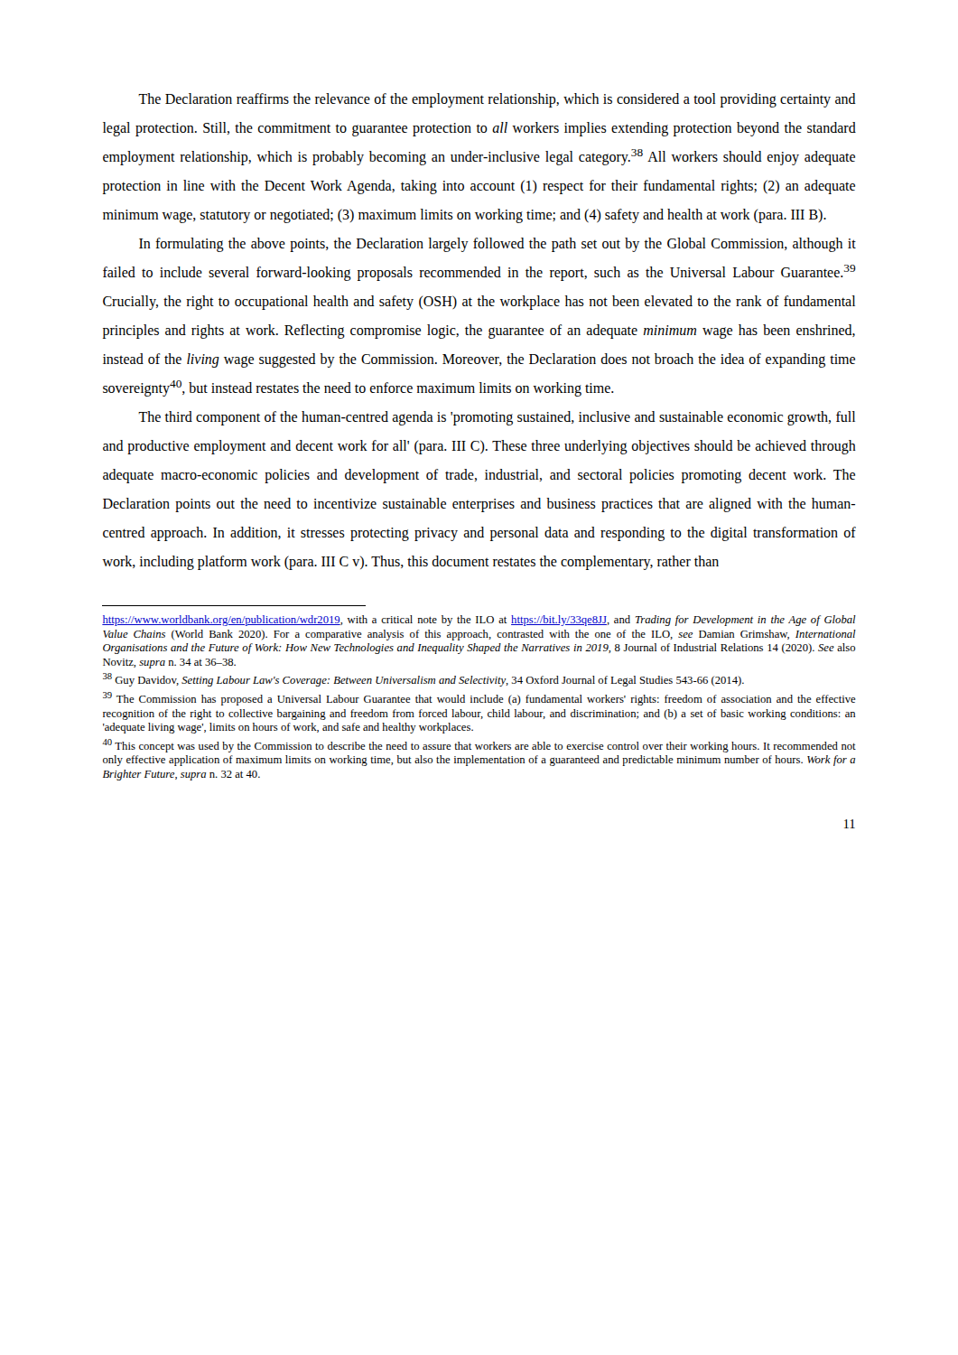The Declaration reaffirms the relevance of the employment relationship, which is considered a tool providing certainty and legal protection. Still, the commitment to guarantee protection to all workers implies extending protection beyond the standard employment relationship, which is probably becoming an under-inclusive legal category.38 All workers should enjoy adequate protection in line with the Decent Work Agenda, taking into account (1) respect for their fundamental rights; (2) an adequate minimum wage, statutory or negotiated; (3) maximum limits on working time; and (4) safety and health at work (para. III B).
In formulating the above points, the Declaration largely followed the path set out by the Global Commission, although it failed to include several forward-looking proposals recommended in the report, such as the Universal Labour Guarantee.39 Crucially, the right to occupational health and safety (OSH) at the workplace has not been elevated to the rank of fundamental principles and rights at work. Reflecting compromise logic, the guarantee of an adequate minimum wage has been enshrined, instead of the living wage suggested by the Commission. Moreover, the Declaration does not broach the idea of expanding time sovereignty40, but instead restates the need to enforce maximum limits on working time.
The third component of the human-centred agenda is 'promoting sustained, inclusive and sustainable economic growth, full and productive employment and decent work for all' (para. III C). These three underlying objectives should be achieved through adequate macro-economic policies and development of trade, industrial, and sectoral policies promoting decent work. The Declaration points out the need to incentivize sustainable enterprises and business practices that are aligned with the human-centred approach. In addition, it stresses protecting privacy and personal data and responding to the digital transformation of work, including platform work (para. III C v). Thus, this document restates the complementary, rather than
https://www.worldbank.org/en/publication/wdr2019, with a critical note by the ILO at https://bit.ly/33qe8JJ, and Trading for Development in the Age of Global Value Chains (World Bank 2020). For a comparative analysis of this approach, contrasted with the one of the ILO, see Damian Grimshaw, International Organisations and the Future of Work: How New Technologies and Inequality Shaped the Narratives in 2019, 8 Journal of Industrial Relations 14 (2020). See also Novitz, supra n. 34 at 36–38.
38 Guy Davidov, Setting Labour Law's Coverage: Between Universalism and Selectivity, 34 Oxford Journal of Legal Studies 543-66 (2014).
39 The Commission has proposed a Universal Labour Guarantee that would include (a) fundamental workers' rights: freedom of association and the effective recognition of the right to collective bargaining and freedom from forced labour, child labour, and discrimination; and (b) a set of basic working conditions: an 'adequate living wage', limits on hours of work, and safe and healthy workplaces.
40 This concept was used by the Commission to describe the need to assure that workers are able to exercise control over their working hours. It recommended not only effective application of maximum limits on working time, but also the implementation of a guaranteed and predictable minimum number of hours. Work for a Brighter Future, supra n. 32 at 40.
11